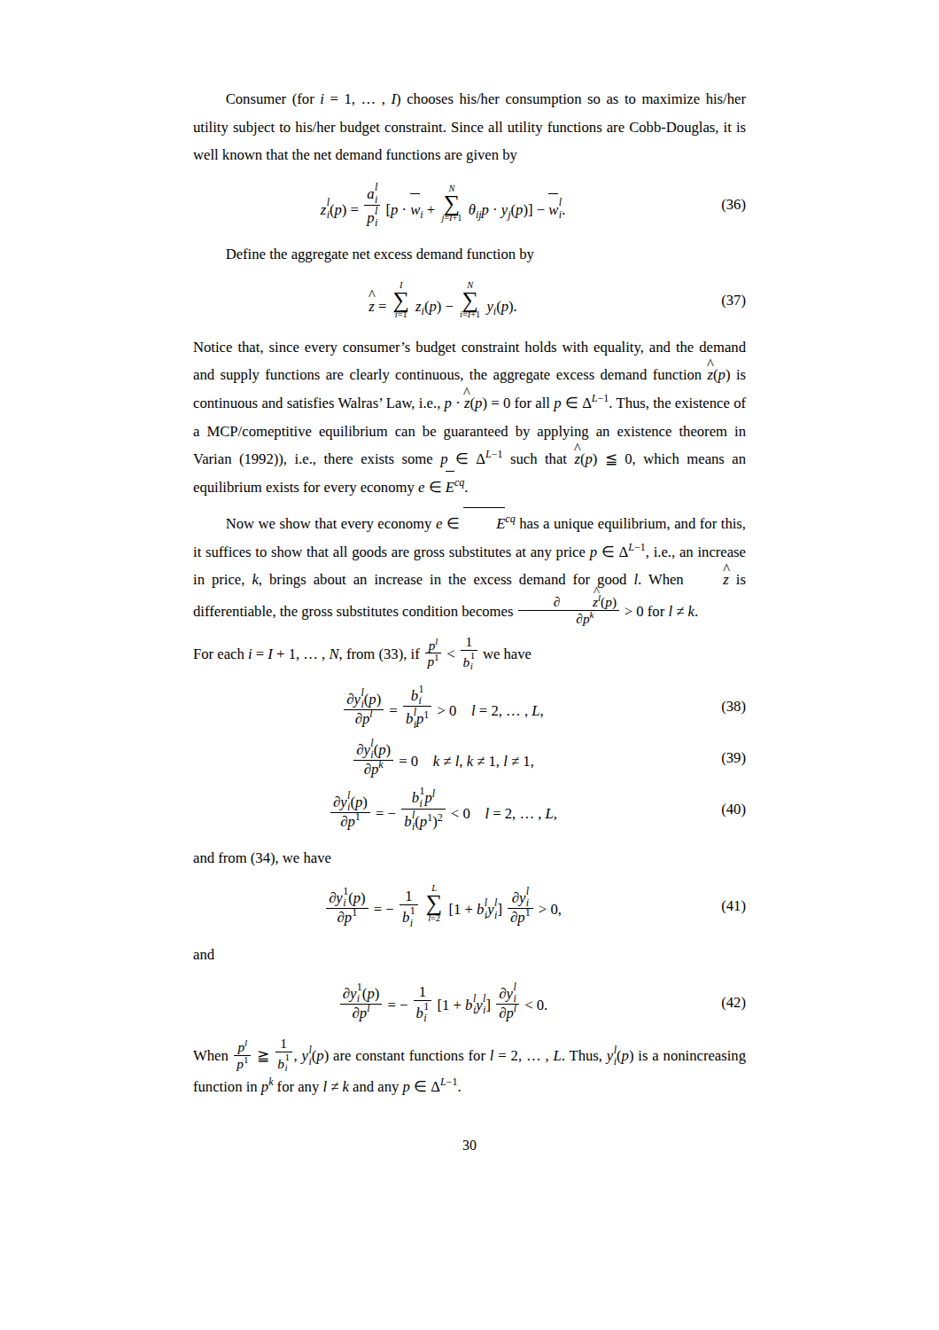Consumer (for i = 1, … , I) chooses his/her consumption so as to maximize his/her utility subject to his/her budget constraint. Since all utility functions are Cobb-Douglas, it is well known that the net demand functions are given by
zli(p) = ali pli [p · wi + N∑j=I+1 θijp · yj(p)] − wli.
(36)
Define the aggregate net excess demand function by
z = I∑i=1 zi(p) − N∑i=I+1 yi(p).
(37)
Notice that, since every consumer’s budget constraint holds with equality, and the demand and supply functions are clearly continuous, the aggregate excess demand function z(p) is continuous and satisfies Walras’ Law, i.e., p · z(p) = 0 for all p ∈ ΔL−1. Thus, the existence of a MCP/comeptitive equilibrium can be guaranteed by applying an existence theorem in Varian (1992)), i.e., there exists some p ∈ ΔL−1 such that z(p) ≦ 0, which means an equilibrium exists for every economy e ∈ Ecq.
Now we show that every economy e ∈ Ecq has a unique equilibrium, and for this, it suffices to show that all goods are gross substitutes at any price p ∈ ΔL−1, i.e., an increase in price, k, brings about an increase in the excess demand for good l. When z is differentiable, the gross substitutes condition becomes ∂zl(p)∂pk > 0 for l ≠ k.
For each i = I + 1, … , N, from (33), if pl p1 < 1 b 1 i we have
∂yli(p)∂pl = b 1 i bli p1 > 0 l = 2, … , L,
(38)
∂yli(p)∂pk = 0 k ≠ l, k ≠ 1, l ≠ 1,
(39)
∂yli(p)∂p1 = − b 1 i pl bli(p1)2 < 0 l = 2, … , L,
(40)
and from (34), we have
∂y 1 i(p)∂p1 = − 1 b 1 i L∑l=2 [1 + bli yli] ∂yli∂p1 > 0,
(41)
and
∂y 1 i(p)∂pl = − 1 b 1 i [1 + bli yli] ∂yli∂pl < 0.
(42)
When pl p1 ≧ 1 b 1 i, yli(p) are constant functions for l = 2, … , L. Thus, yli(p) is a nonincreasing function in pk for any l ≠ k and any p ∈ ΔL−1.
30